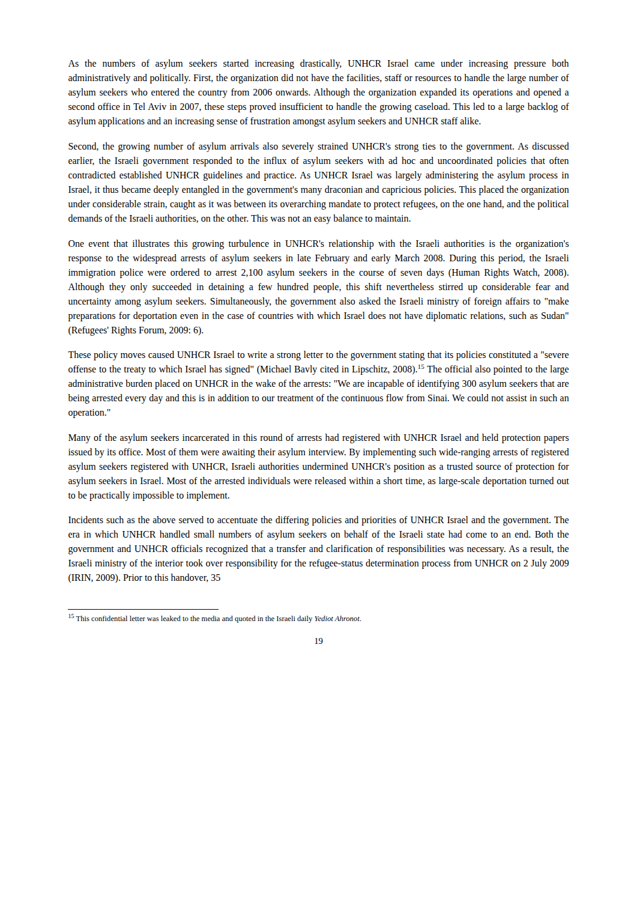As the numbers of asylum seekers started increasing drastically, UNHCR Israel came under increasing pressure both administratively and politically. First, the organization did not have the facilities, staff or resources to handle the large number of asylum seekers who entered the country from 2006 onwards. Although the organization expanded its operations and opened a second office in Tel Aviv in 2007, these steps proved insufficient to handle the growing caseload. This led to a large backlog of asylum applications and an increasing sense of frustration amongst asylum seekers and UNHCR staff alike.
Second, the growing number of asylum arrivals also severely strained UNHCR's strong ties to the government. As discussed earlier, the Israeli government responded to the influx of asylum seekers with ad hoc and uncoordinated policies that often contradicted established UNHCR guidelines and practice. As UNHCR Israel was largely administering the asylum process in Israel, it thus became deeply entangled in the government's many draconian and capricious policies. This placed the organization under considerable strain, caught as it was between its overarching mandate to protect refugees, on the one hand, and the political demands of the Israeli authorities, on the other. This was not an easy balance to maintain.
One event that illustrates this growing turbulence in UNHCR's relationship with the Israeli authorities is the organization's response to the widespread arrests of asylum seekers in late February and early March 2008. During this period, the Israeli immigration police were ordered to arrest 2,100 asylum seekers in the course of seven days (Human Rights Watch, 2008). Although they only succeeded in detaining a few hundred people, this shift nevertheless stirred up considerable fear and uncertainty among asylum seekers. Simultaneously, the government also asked the Israeli ministry of foreign affairs to "make preparations for deportation even in the case of countries with which Israel does not have diplomatic relations, such as Sudan" (Refugees' Rights Forum, 2009: 6).
These policy moves caused UNHCR Israel to write a strong letter to the government stating that its policies constituted a "severe offense to the treaty to which Israel has signed" (Michael Bavly cited in Lipschitz, 2008).15 The official also pointed to the large administrative burden placed on UNHCR in the wake of the arrests: "We are incapable of identifying 300 asylum seekers that are being arrested every day and this is in addition to our treatment of the continuous flow from Sinai. We could not assist in such an operation."
Many of the asylum seekers incarcerated in this round of arrests had registered with UNHCR Israel and held protection papers issued by its office. Most of them were awaiting their asylum interview. By implementing such wide-ranging arrests of registered asylum seekers registered with UNHCR, Israeli authorities undermined UNHCR's position as a trusted source of protection for asylum seekers in Israel. Most of the arrested individuals were released within a short time, as large-scale deportation turned out to be practically impossible to implement.
Incidents such as the above served to accentuate the differing policies and priorities of UNHCR Israel and the government. The era in which UNHCR handled small numbers of asylum seekers on behalf of the Israeli state had come to an end. Both the government and UNHCR officials recognized that a transfer and clarification of responsibilities was necessary. As a result, the Israeli ministry of the interior took over responsibility for the refugee-status determination process from UNHCR on 2 July 2009 (IRIN, 2009). Prior to this handover, 35
15 This confidential letter was leaked to the media and quoted in the Israeli daily Yediot Ahronot.
19